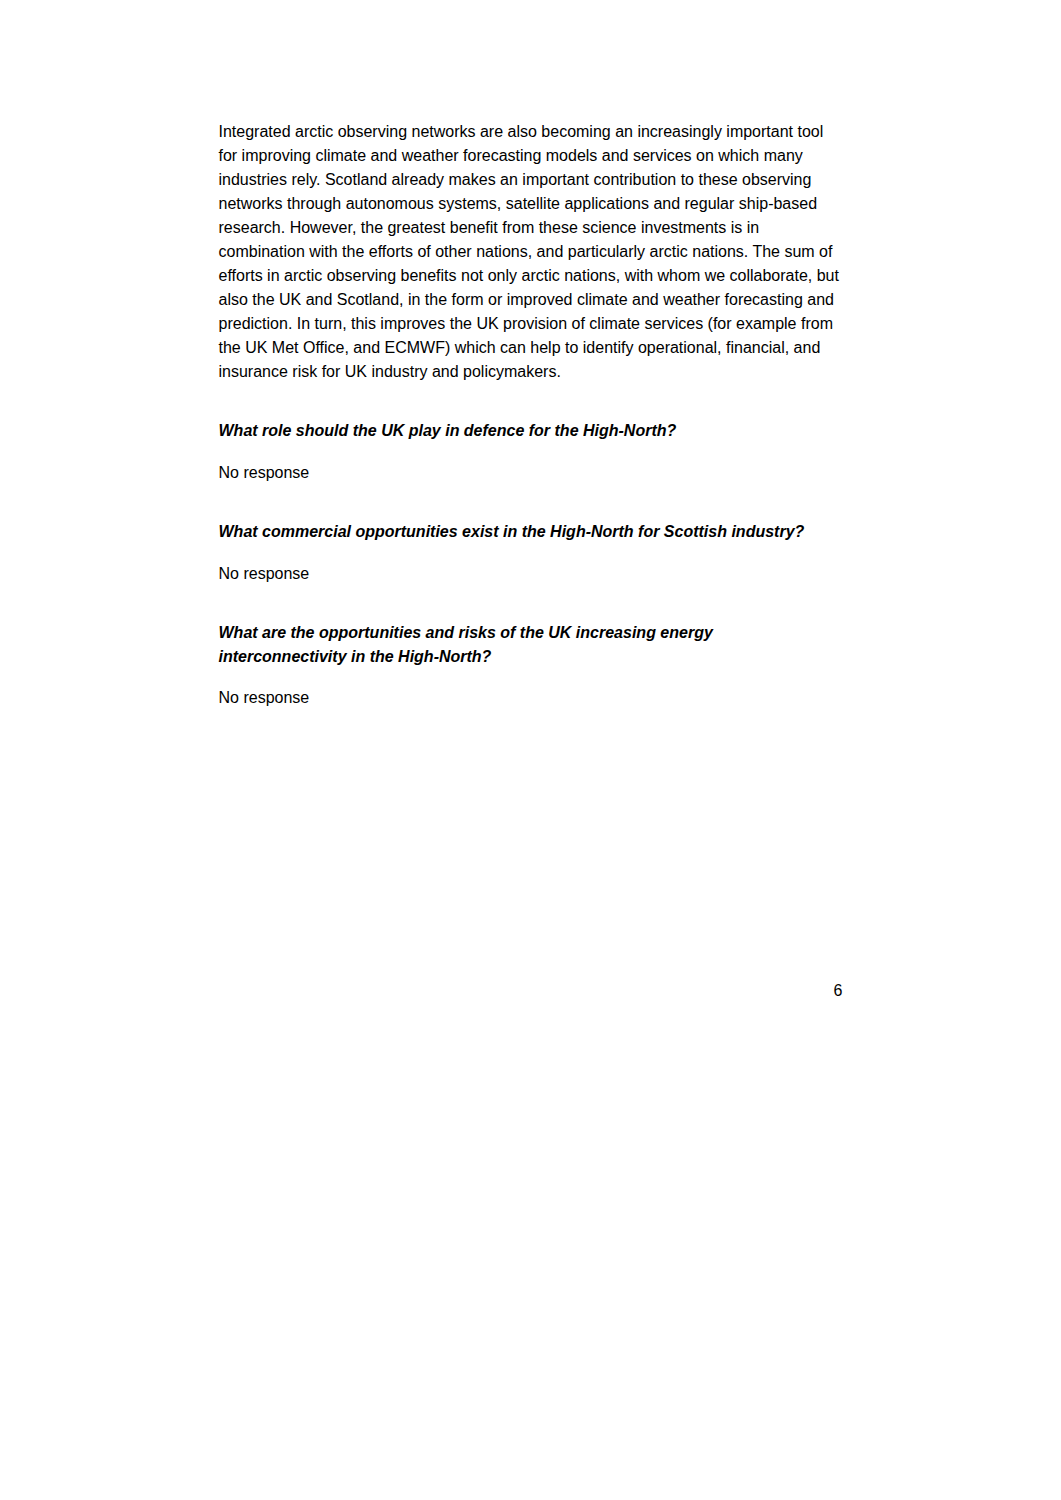Integrated arctic observing networks are also becoming an increasingly important tool for improving climate and weather forecasting models and services on which many industries rely. Scotland already makes an important contribution to these observing networks through autonomous systems, satellite applications and regular ship-based research. However, the greatest benefit from these science investments is in combination with the efforts of other nations, and particularly arctic nations. The sum of efforts in arctic observing benefits not only arctic nations, with whom we collaborate, but also the UK and Scotland, in the form or improved climate and weather forecasting and prediction. In turn, this improves the UK provision of climate services (for example from the UK Met Office, and ECMWF) which can help to identify operational, financial, and insurance risk for UK industry and policymakers.
What role should the UK play in defence for the High-North?
No response
What commercial opportunities exist in the High-North for Scottish industry?
No response
What are the opportunities and risks of the UK increasing energy interconnectivity in the High-North?
No response
6